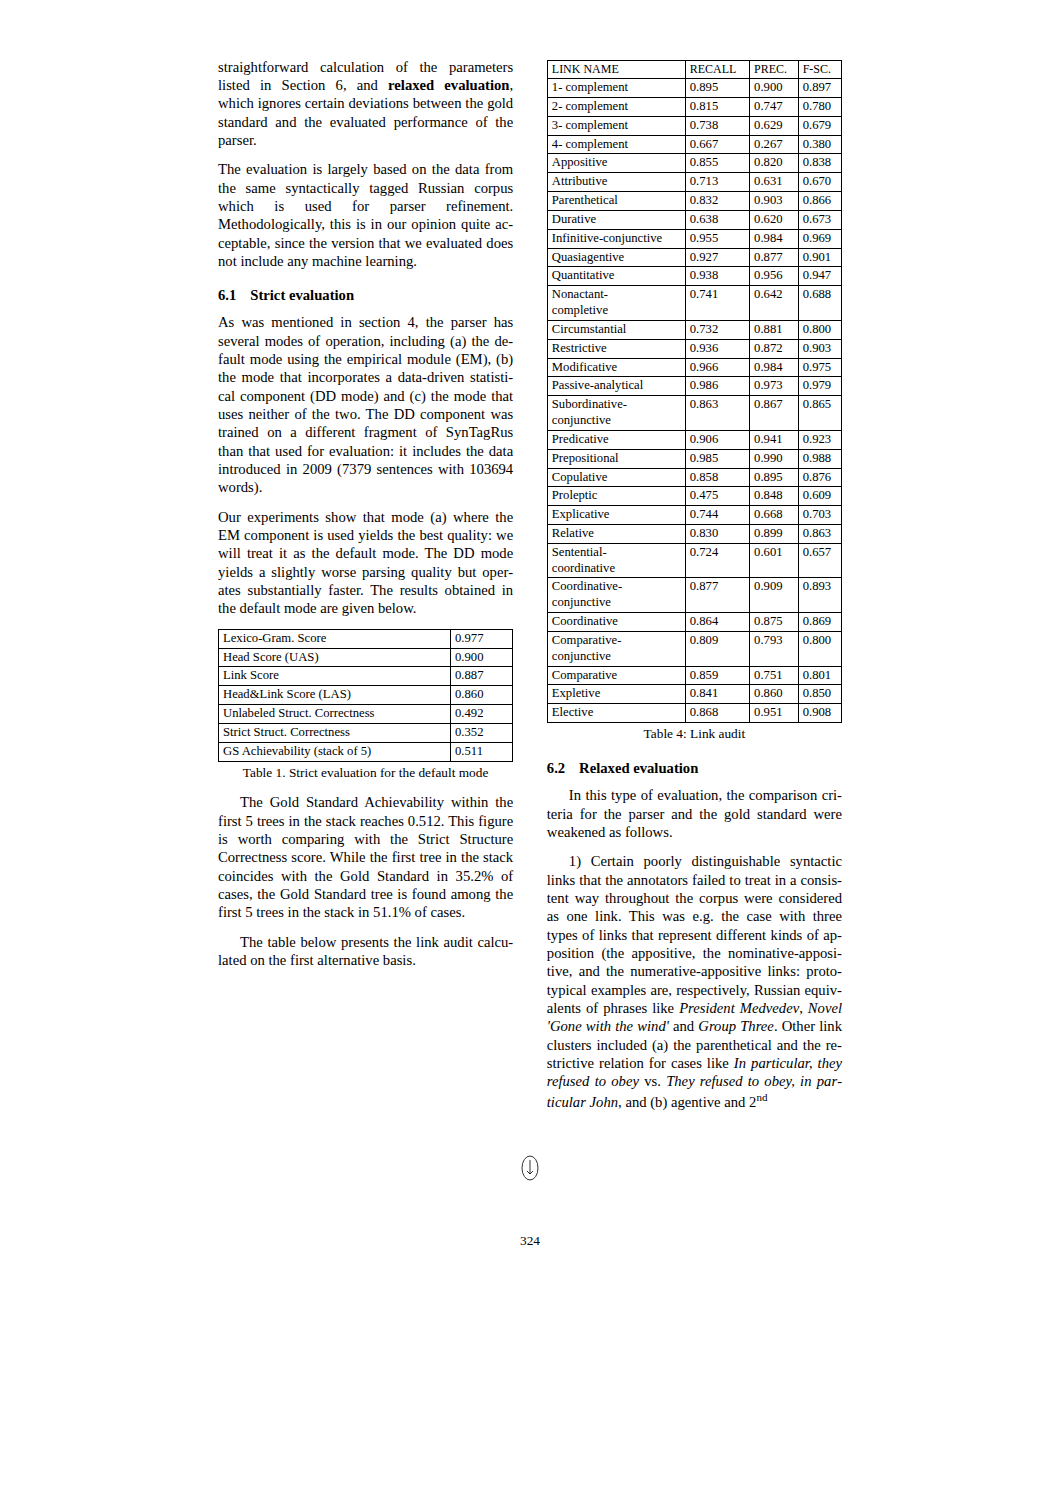straightforward calculation of the parameters listed in Section 6, and relaxed evaluation, which ignores certain deviations between the gold standard and the evaluated performance of the parser.
The evaluation is largely based on the data from the same syntactically tagged Russian corpus which is used for parser refinement. Methodologically, this is in our opinion quite acceptable, since the version that we evaluated does not include any machine learning.
6.1 Strict evaluation
As was mentioned in section 4, the parser has several modes of operation, including (a) the default mode using the empirical module (EM), (b) the mode that incorporates a data-driven statistical component (DD mode) and (c) the mode that uses neither of the two. The DD component was trained on a different fragment of SynTagRus than that used for evaluation: it includes the data introduced in 2009 (7379 sentences with 103694 words).
Our experiments show that mode (a) where the EM component is used yields the best quality: we will treat it as the default mode. The DD mode yields a slightly worse parsing quality but operates substantially faster. The results obtained in the default mode are given below.
| Lexico-Gram. Score | 0.977 |
| Head Score (UAS) | 0.900 |
| Link Score | 0.887 |
| Head&Link Score (LAS) | 0.860 |
| Unlabeled Struct. Correctness | 0.492 |
| Strict Struct. Correctness | 0.352 |
| GS Achievability (stack of 5) | 0.511 |
Table 1. Strict evaluation for the default mode
The Gold Standard Achievability within the first 5 trees in the stack reaches 0.512. This figure is worth comparing with the Strict Structure Correctness score. While the first tree in the stack coincides with the Gold Standard in 35.2% of cases, the Gold Standard tree is found among the first 5 trees in the stack in 51.1% of cases.
The table below presents the link audit calculated on the first alternative basis.
| LINK NAME | RECALL | PREC. | F-SC. |
| 1- complement | 0.895 | 0.900 | 0.897 |
| 2- complement | 0.815 | 0.747 | 0.780 |
| 3- complement | 0.738 | 0.629 | 0.679 |
| 4- complement | 0.667 | 0.267 | 0.380 |
| Appositive | 0.855 | 0.820 | 0.838 |
| Attributive | 0.713 | 0.631 | 0.670 |
| Parenthetical | 0.832 | 0.903 | 0.866 |
| Durative | 0.638 | 0.620 | 0.673 |
| Infinitive-conjunctive | 0.955 | 0.984 | 0.969 |
| Quasiagentive | 0.927 | 0.877 | 0.901 |
| Quantitative | 0.938 | 0.956 | 0.947 |
| Nonactant- completive | 0.741 | 0.642 | 0.688 |
| Circumstantial | 0.732 | 0.881 | 0.800 |
| Restrictive | 0.936 | 0.872 | 0.903 |
| Modificative | 0.966 | 0.984 | 0.975 |
| Passive-analytical | 0.986 | 0.973 | 0.979 |
| Subordinative- conjunctive | 0.863 | 0.867 | 0.865 |
| Predicative | 0.906 | 0.941 | 0.923 |
| Prepositional | 0.985 | 0.990 | 0.988 |
| Copulative | 0.858 | 0.895 | 0.876 |
| Proleptic | 0.475 | 0.848 | 0.609 |
| Explicative | 0.744 | 0.668 | 0.703 |
| Relative | 0.830 | 0.899 | 0.863 |
| Sentential- coordinative | 0.724 | 0.601 | 0.657 |
| Coordinative- conjunctive | 0.877 | 0.909 | 0.893 |
| Coordinative | 0.864 | 0.875 | 0.869 |
| Comparative- conjunctive | 0.809 | 0.793 | 0.800 |
| Comparative | 0.859 | 0.751 | 0.801 |
| Expletive | 0.841 | 0.860 | 0.850 |
| Elective | 0.868 | 0.951 | 0.908 |
Table 4: Link audit
6.2 Relaxed evaluation
In this type of evaluation, the comparison criteria for the parser and the gold standard were weakened as follows.
1) Certain poorly distinguishable syntactic links that the annotators failed to treat in a consistent way throughout the corpus were considered as one link. This was e.g. the case with three types of links that represent different kinds of apposition (the appositive, the nominative-appositive, and the numerative-appositive links: prototypical examples are, respectively, Russian equivalents of phrases like President Medvedev, Novel 'Gone with the wind' and Group Three. Other link clusters included (a) the parenthetical and the restrictive relation for cases like In particular, they refused to obey vs. They refused to obey, in particular John, and (b) agentive and 2nd
324